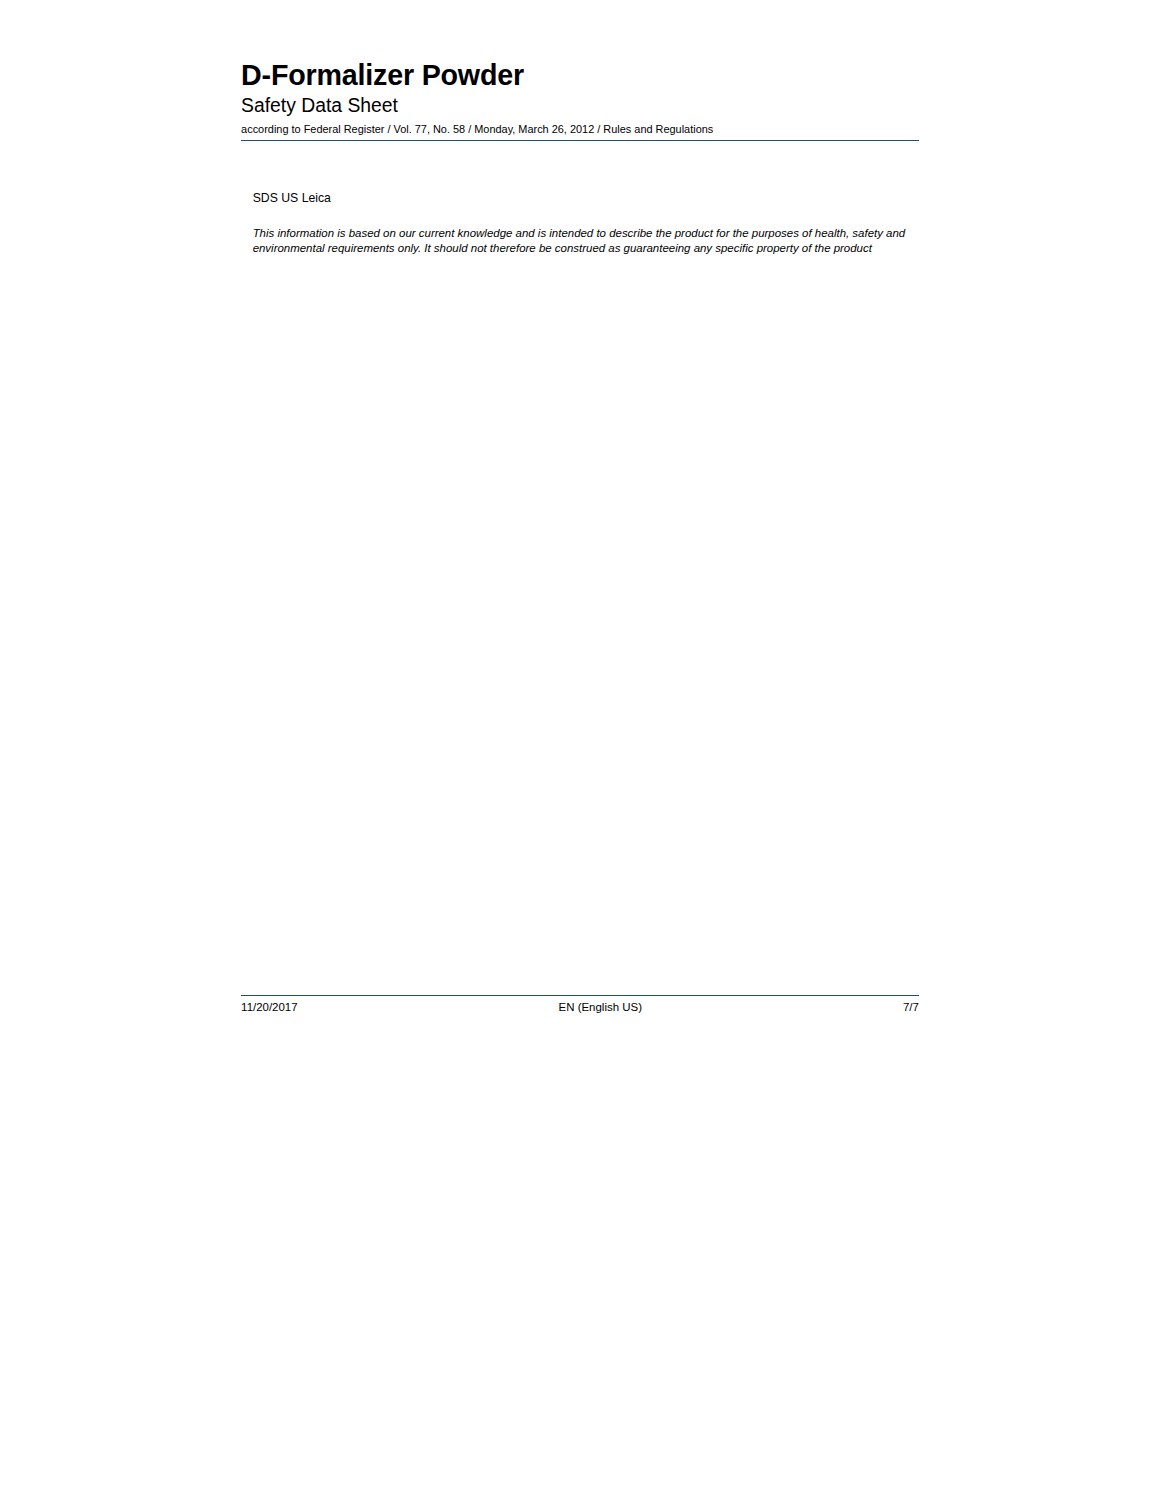D-Formalizer Powder
Safety Data Sheet
according to Federal Register / Vol. 77, No. 58 / Monday, March 26, 2012 / Rules and Regulations
SDS US Leica
This information is based on our current knowledge and is intended to describe the product for the purposes of health, safety and environmental requirements only. It should not therefore be construed as guaranteeing any specific property of the product
11/20/2017 EN (English US) 7/7